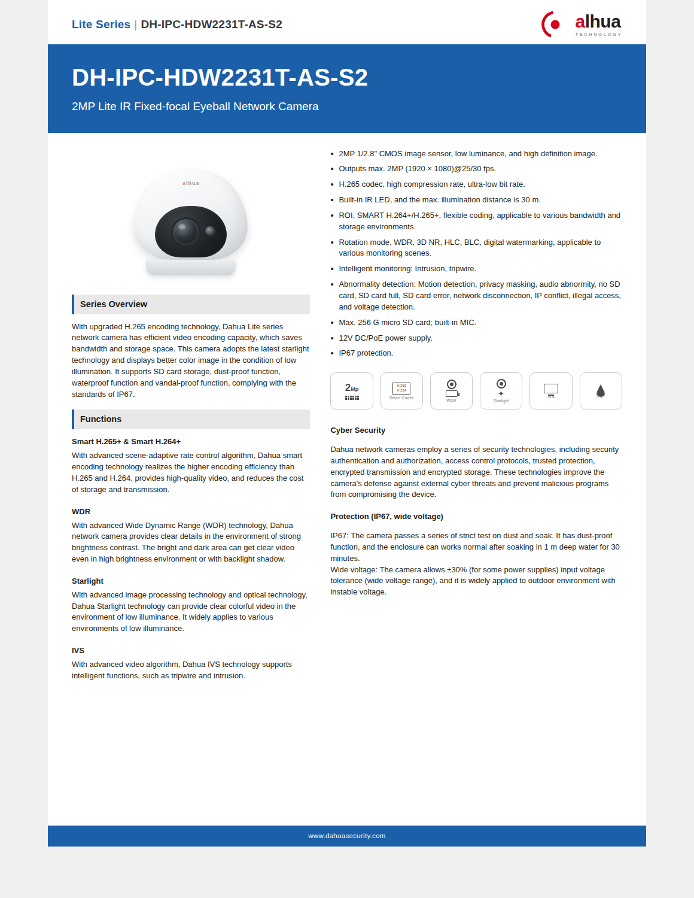Lite Series|DH-IPC-HDW2231T-AS-S2
alhua
Technology
DH-IPC-HDW2231T-AS-S2
2MP Lite IR Fixed-focal Eyeball Network Camera
alhua
Series Overview
With upgraded H.265 encoding technology, Dahua Lite series network camera has efficient video encoding capacity, which saves bandwidth and storage space. This camera adopts the latest starlight technology and displays better color image in the condition of low illumination. It supports SD card storage, dust-proof function, waterproof function and vandal-proof function, complying with the standards of IP67.
Functions
Smart H.265+ & Smart H.264+
With advanced scene-adaptive rate control algorithm, Dahua smart encoding technology realizes the higher encoding efficiency than H.265 and H.264, provides high-quality video, and reduces the cost of storage and transmission.
WDR
With advanced Wide Dynamic Range (WDR) technology, Dahua network camera provides clear details in the environment of strong brightness contrast. The bright and dark area can get clear video even in high brightness environment or with backlight shadow.
Starlight
With advanced image processing technology and optical technology, Dahua Starlight technology can provide clear colorful video in the environment of low illuminance. It widely applies to various environments of low illuminance.
IVS
With advanced video algorithm, Dahua IVS technology supports intelligent functions, such as tripwire and intrusion.
2MP 1/2.8" CMOS image sensor, low luminance, and high definition image.
Outputs max. 2MP (1920 × 1080)@25/30 fps.
H.265 codec, high compression rate, ultra-low bit rate.
Built-in IR LED, and the max. illumination distance is 30 m.
ROI, SMART H.264+/H.265+, flexible coding, applicable to various bandwidth and storage environments.
Rotation mode, WDR, 3D NR, HLC, BLC, digital watermarking, applicable to various monitoring scenes.
Intelligent monitoring: Intrusion, tripwire.
Abnormality detection: Motion detection, privacy masking, audio abnormity, no SD card, SD card full, SD card error, network disconnection, IP conflict, illegal access, and voltage detection.
Max. 256 G micro SD card; built-in MIC.
12V DC/PoE power supply.
IP67 protection.
2Mp
H.265
H.264
Smart Codec
WDR
✦
Starlight
IVS
IP67
Cyber Security
Dahua network cameras employ a series of security technologies, including security authentication and authorization, access control protocols, trusted protection, encrypted transmission and encrypted storage. These technologies improve the camera's defense against external cyber threats and prevent malicious programs from compromising the device.
Protection (IP67, wide voltage)
IP67: The camera passes a series of strict test on dust and soak. It has dust-proof function, and the enclosure can works normal after soaking in 1 m deep water for 30 minutes.
Wide voltage: The camera allows ±30% (for some power supplies) input voltage tolerance (wide voltage range), and it is widely applied to outdoor environment with instable voltage.
www.dahuasecurity.com